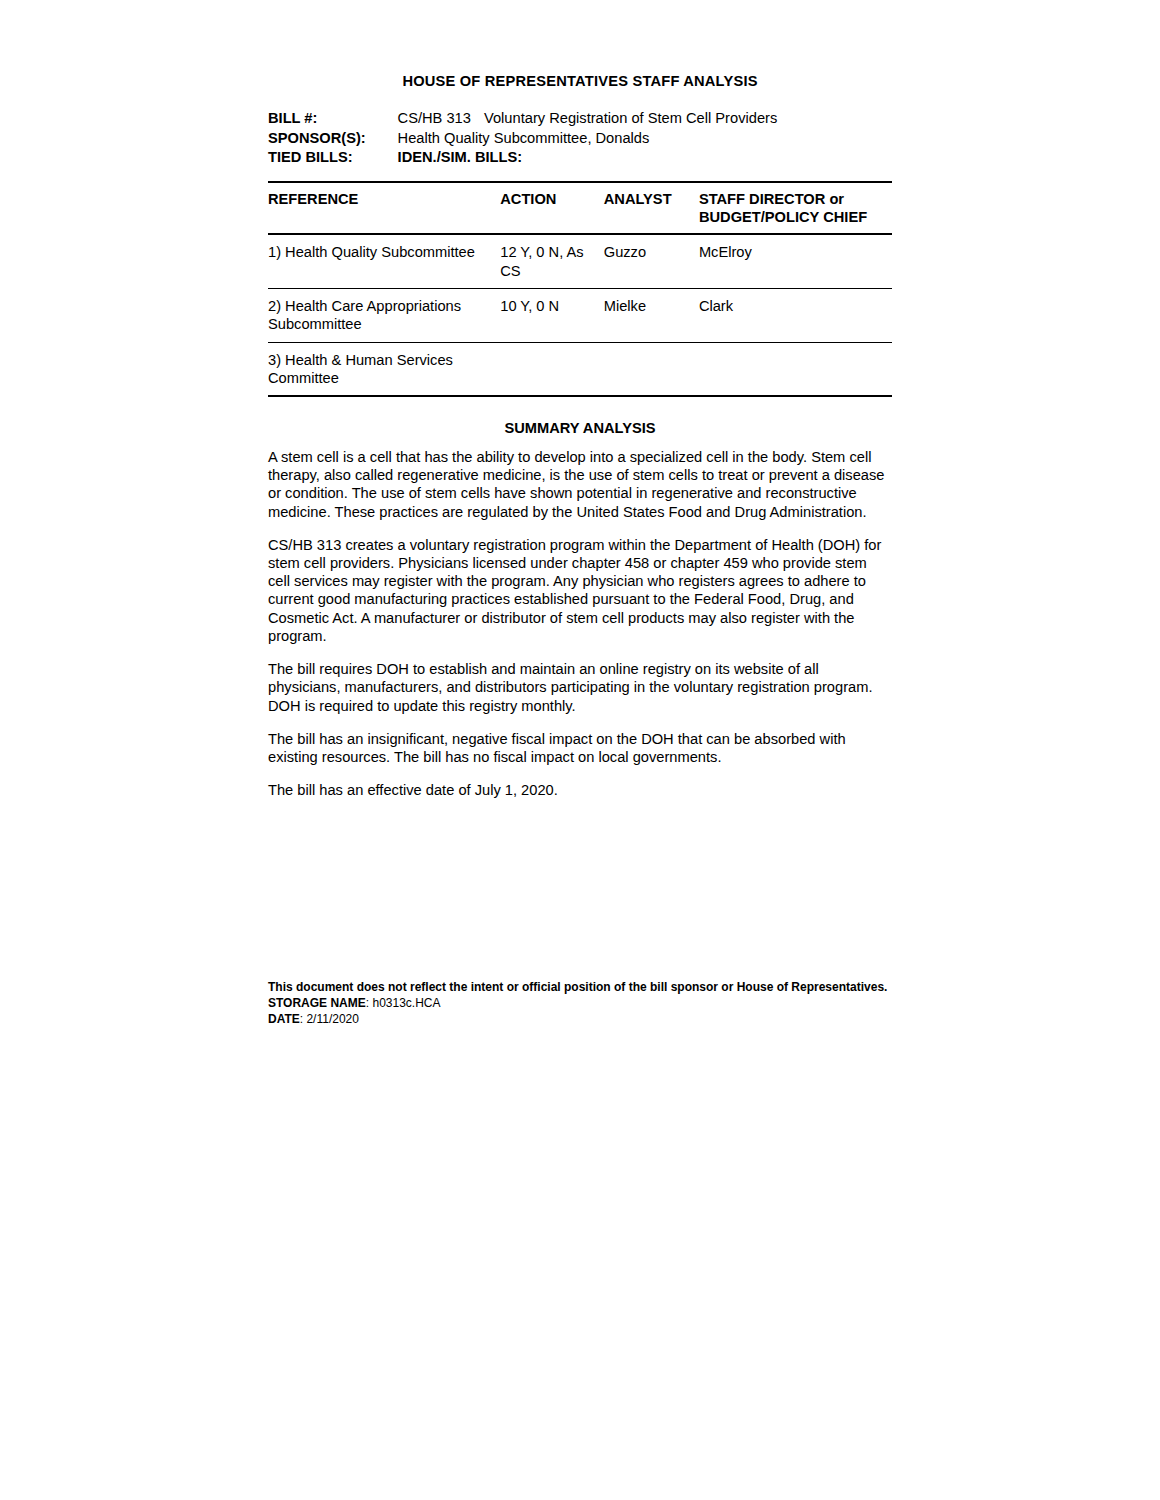HOUSE OF REPRESENTATIVES STAFF ANALYSIS
| BILL #: | CS/HB 313 | Voluntary Registration of Stem Cell Providers |
| SPONSOR(S): | Health Quality Subcommittee, Donalds |
| TIED BILLS: | IDEN./SIM. BILLS: |
| REFERENCE | ACTION | ANALYST | STAFF DIRECTOR or BUDGET/POLICY CHIEF |
| --- | --- | --- | --- |
| 1) Health Quality Subcommittee | 12 Y, 0 N, As CS | Guzzo | McElroy |
| 2) Health Care Appropriations Subcommittee | 10 Y, 0 N | Mielke | Clark |
| 3) Health & Human Services Committee | | | |
SUMMARY ANALYSIS
A stem cell is a cell that has the ability to develop into a specialized cell in the body. Stem cell therapy, also called regenerative medicine, is the use of stem cells to treat or prevent a disease or condition. The use of stem cells have shown potential in regenerative and reconstructive medicine. These practices are regulated by the United States Food and Drug Administration.
CS/HB 313 creates a voluntary registration program within the Department of Health (DOH) for stem cell providers. Physicians licensed under chapter 458 or chapter 459 who provide stem cell services may register with the program. Any physician who registers agrees to adhere to current good manufacturing practices established pursuant to the Federal Food, Drug, and Cosmetic Act. A manufacturer or distributor of stem cell products may also register with the program.
The bill requires DOH to establish and maintain an online registry on its website of all physicians, manufacturers, and distributors participating in the voluntary registration program. DOH is required to update this registry monthly.
The bill has an insignificant, negative fiscal impact on the DOH that can be absorbed with existing resources. The bill has no fiscal impact on local governments.
The bill has an effective date of July 1, 2020.
This document does not reflect the intent or official position of the bill sponsor or House of Representatives.
STORAGE NAME: h0313c.HCA
DATE: 2/11/2020